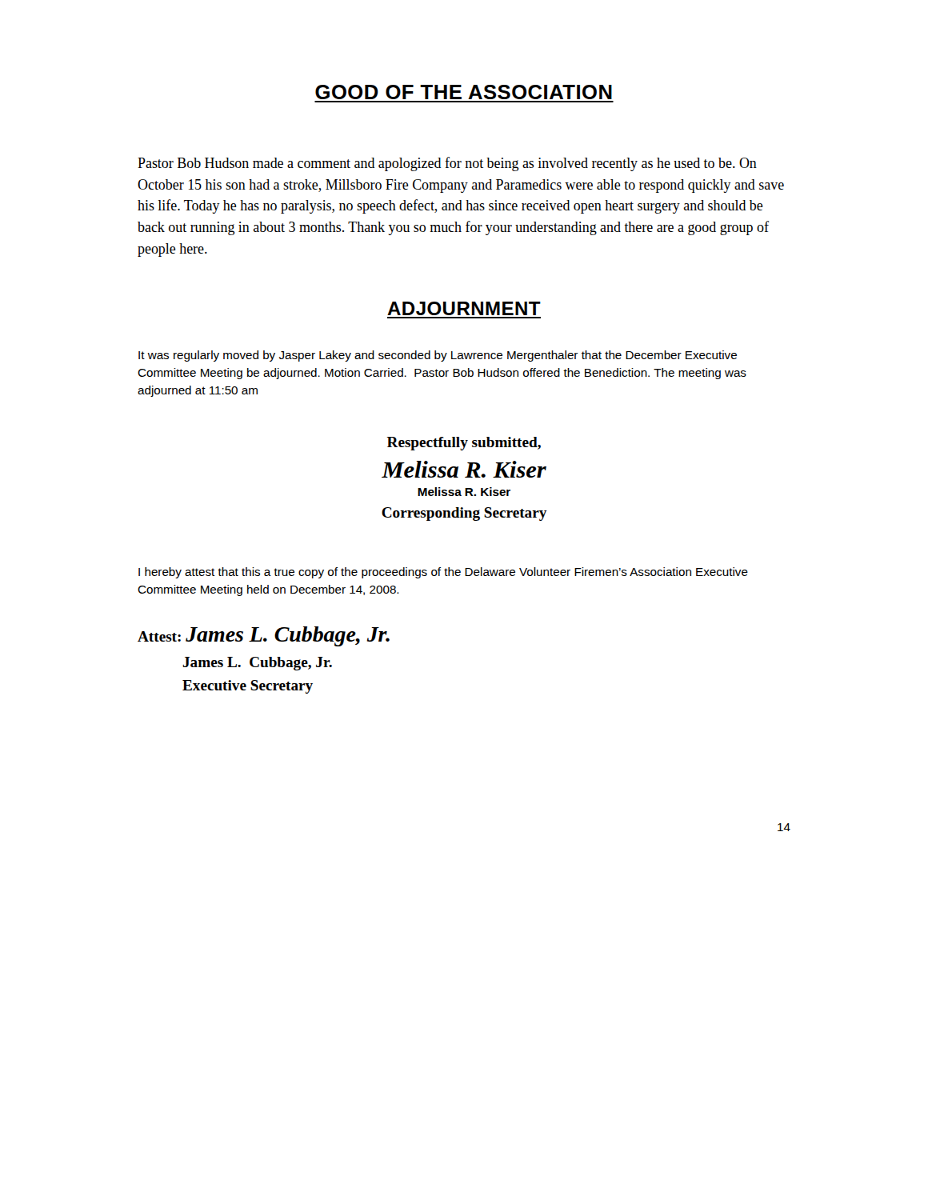GOOD OF THE ASSOCIATION
Pastor Bob Hudson made a comment and apologized for not being as involved recently as he used to be. On October 15 his son had a stroke, Millsboro Fire Company and Paramedics were able to respond quickly and save his life. Today he has no paralysis, no speech defect, and has since received open heart surgery and should be back out running in about 3 months. Thank you so much for your understanding and there are a good group of people here.
ADJOURNMENT
It was regularly moved by Jasper Lakey and seconded by Lawrence Mergenthaler that the December Executive Committee Meeting be adjourned. Motion Carried. Pastor Bob Hudson offered the Benediction. The meeting was adjourned at 11:50 am
Respectfully submitted,
Melissa R. Kiser
Melissa R. Kiser
Corresponding Secretary
I hereby attest that this a true copy of the proceedings of the Delaware Volunteer Firemen’s Association Executive Committee Meeting held on December 14, 2008.
Attest: James L. Cubbage, Jr.
James L. Cubbage, Jr.
Executive Secretary
14